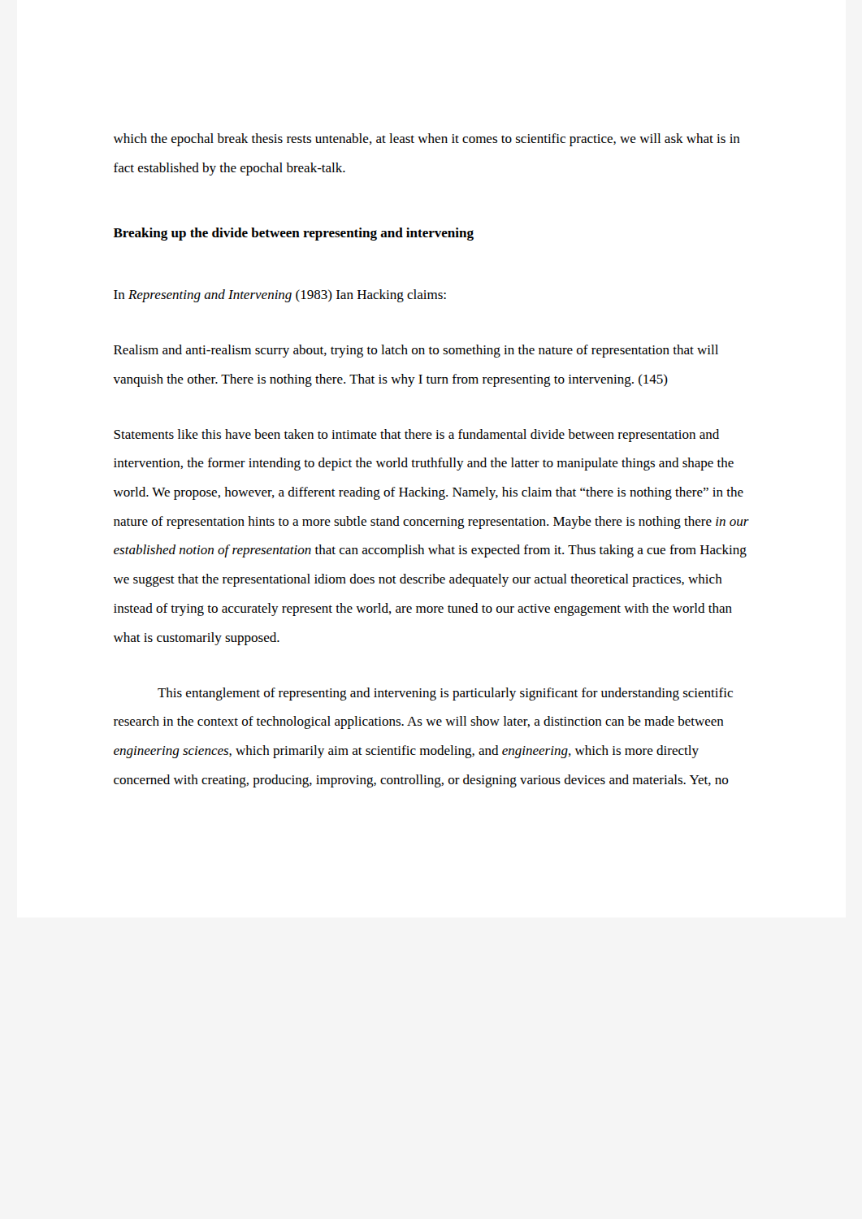which the epochal break thesis rests untenable, at least when it comes to scientific practice, we will ask what is in fact established by the epochal break-talk.
Breaking up the divide between representing and intervening
In Representing and Intervening (1983) Ian Hacking claims:
Realism and anti-realism scurry about, trying to latch on to something in the nature of representation that will vanquish the other. There is nothing there. That is why I turn from representing to intervening. (145)
Statements like this have been taken to intimate that there is a fundamental divide between representation and intervention, the former intending to depict the world truthfully and the latter to manipulate things and shape the world. We propose, however, a different reading of Hacking. Namely, his claim that “there is nothing there” in the nature of representation hints to a more subtle stand concerning representation. Maybe there is nothing there in our established notion of representation that can accomplish what is expected from it. Thus taking a cue from Hacking we suggest that the representational idiom does not describe adequately our actual theoretical practices, which instead of trying to accurately represent the world, are more tuned to our active engagement with the world than what is customarily supposed.
This entanglement of representing and intervening is particularly significant for understanding scientific research in the context of technological applications. As we will show later, a distinction can be made between engineering sciences, which primarily aim at scientific modeling, and engineering, which is more directly concerned with creating, producing, improving, controlling, or designing various devices and materials. Yet, no